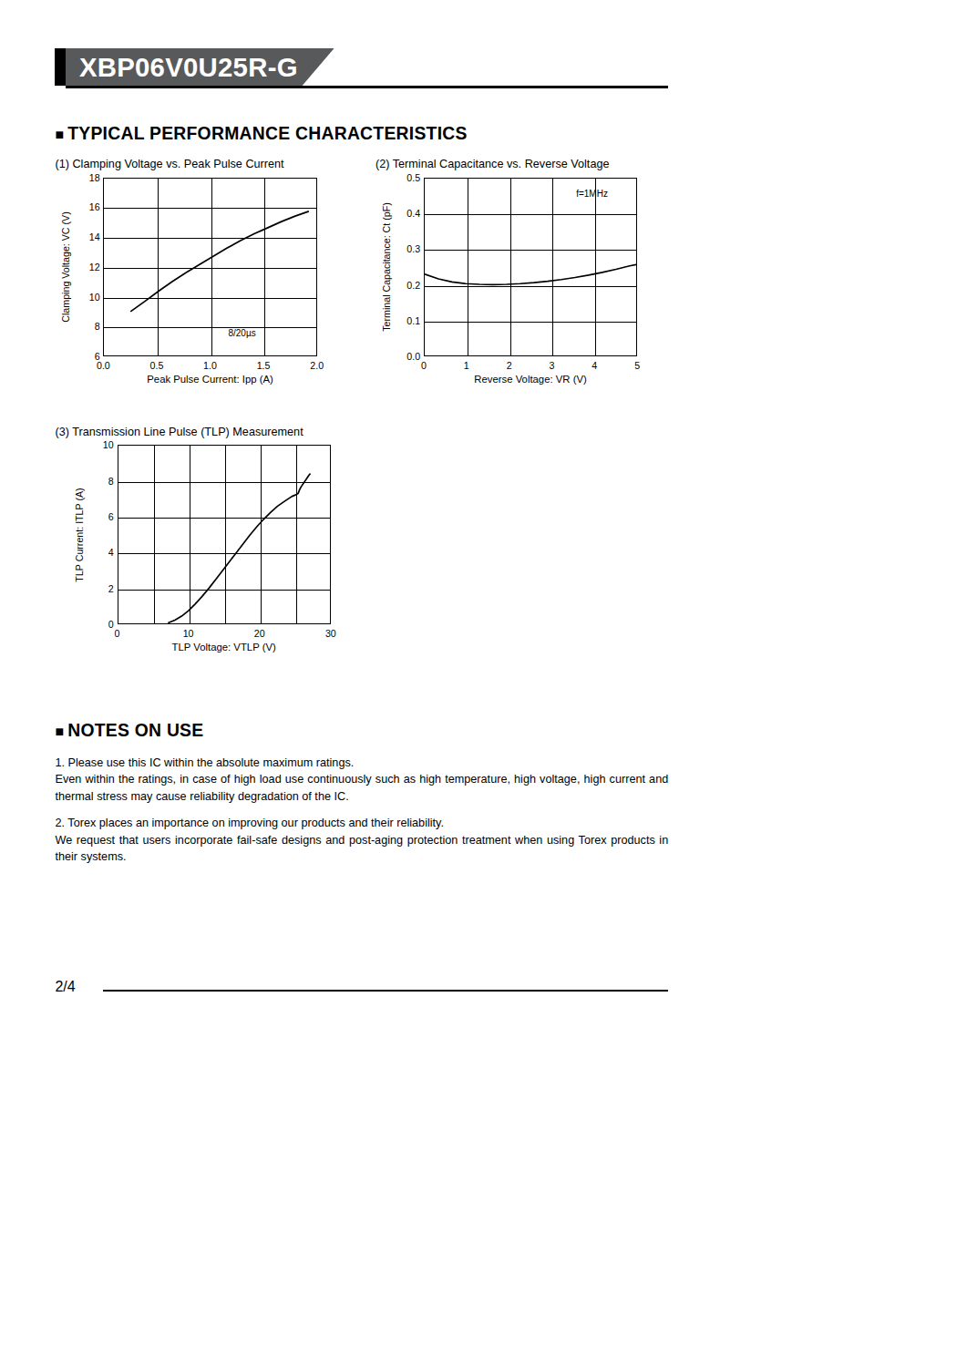XBP06V0U25R-G
TYPICAL PERFORMANCE CHARACTERISTICS
(1) Clamping Voltage vs. Peak Pulse Current
Clamping Voltage: VC (V)
18
16
14
12
10
8
6
8/20µs
0.0
0.5
1.0
1.5
2.0
Peak Pulse Current: Ipp (A)
(2) Terminal Capacitance vs. Reverse Voltage
Terminal Capacitance: Ct (pF)
0.5
0.4
0.3
0.2
0.1
0.0
f=1MHz
0
1
2
3
4
5
Reverse Voltage: VR (V)
(3) Transmission Line Pulse (TLP) Measurement
TLP Current: ITLP (A)
10
8
6
4
2
0
0
10
20
30
TLP Voltage: VTLP (V)
NOTES ON USE
1. Please use this IC within the absolute maximum ratings.
Even within the ratings, in case of high load use continuously such as high temperature, high voltage, high current and thermal stress may cause reliability degradation of the IC.
2. Torex places an importance on improving our products and their reliability.
We request that users incorporate fail-safe designs and post-aging protection treatment when using Torex products in their systems.
2/4